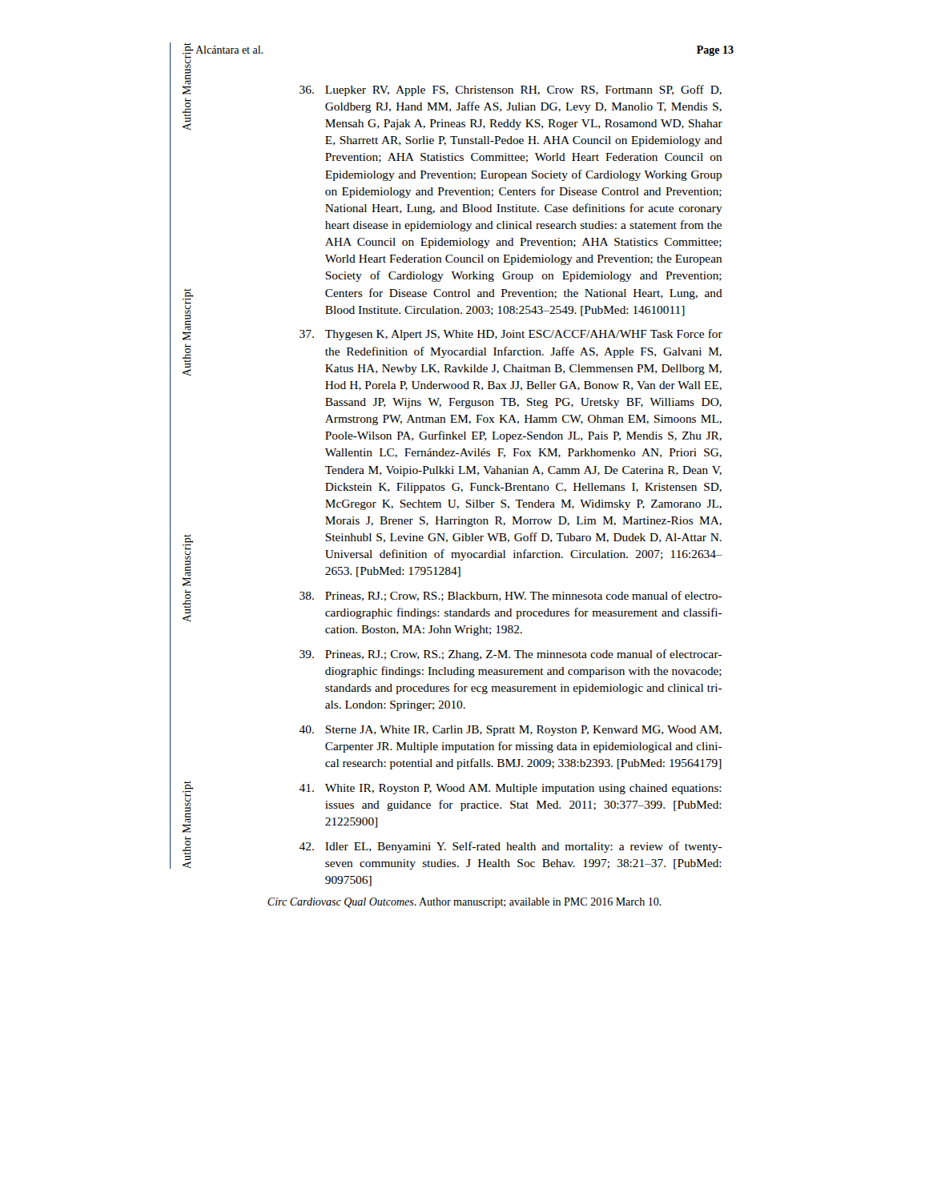Author Manuscript Author Manuscript Author Manuscript Author Manuscript
Alcántara et al.
Page 13
36. Luepker RV, Apple FS, Christenson RH, Crow RS, Fortmann SP, Goff D, Goldberg RJ, Hand MM, Jaffe AS, Julian DG, Levy D, Manolio T, Mendis S, Mensah G, Pajak A, Prineas RJ, Reddy KS, Roger VL, Rosamond WD, Shahar E, Sharrett AR, Sorlie P, Tunstall-Pedoe H. AHA Council on Epidemiology and Prevention; AHA Statistics Committee; World Heart Federation Council on Epidemiology and Prevention; European Society of Cardiology Working Group on Epidemiology and Prevention; Centers for Disease Control and Prevention; National Heart, Lung, and Blood Institute. Case definitions for acute coronary heart disease in epidemiology and clinical research studies: a statement from the AHA Council on Epidemiology and Prevention; AHA Statistics Committee; World Heart Federation Council on Epidemiology and Prevention; the European Society of Cardiology Working Group on Epidemiology and Prevention; Centers for Disease Control and Prevention; the National Heart, Lung, and Blood Institute. Circulation. 2003; 108:2543–2549. [PubMed: 14610011]
37. Thygesen K, Alpert JS, White HD, Joint ESC/ACCF/AHA/WHF Task Force for the Redefinition of Myocardial Infarction. Jaffe AS, Apple FS, Galvani M, Katus HA, Newby LK, Ravkilde J, Chaitman B, Clemmensen PM, Dellborg M, Hod H, Porela P, Underwood R, Bax JJ, Beller GA, Bonow R, Van der Wall EE, Bassand JP, Wijns W, Ferguson TB, Steg PG, Uretsky BF, Williams DO, Armstrong PW, Antman EM, Fox KA, Hamm CW, Ohman EM, Simoons ML, Poole-Wilson PA, Gurfinkel EP, Lopez-Sendon JL, Pais P, Mendis S, Zhu JR, Wallentin LC, Fernández-Avilés F, Fox KM, Parkhomenko AN, Priori SG, Tendera M, Voipio-Pulkki LM, Vahanian A, Camm AJ, De Caterina R, Dean V, Dickstein K, Filippatos G, Funck-Brentano C, Hellemans I, Kristensen SD, McGregor K, Sechtem U, Silber S, Tendera M, Widimsky P, Zamorano JL, Morais J, Brener S, Harrington R, Morrow D, Lim M, Martinez-Rios MA, Steinhubl S, Levine GN, Gibler WB, Goff D, Tubaro M, Dudek D, Al-Attar N. Universal definition of myocardial infarction. Circulation. 2007; 116:2634–2653. [PubMed: 17951284]
38. Prineas, RJ.; Crow, RS.; Blackburn, HW. The minnesota code manual of electrocardiographic findings: standards and procedures for measurement and classification. Boston, MA: John Wright; 1982.
39. Prineas, RJ.; Crow, RS.; Zhang, Z-M. The minnesota code manual of electrocardiographic findings: Including measurement and comparison with the novacode; standards and procedures for ecg measurement in epidemiologic and clinical trials. London: Springer; 2010.
40. Sterne JA, White IR, Carlin JB, Spratt M, Royston P, Kenward MG, Wood AM, Carpenter JR. Multiple imputation for missing data in epidemiological and clinical research: potential and pitfalls. BMJ. 2009; 338:b2393. [PubMed: 19564179]
41. White IR, Royston P, Wood AM. Multiple imputation using chained equations: issues and guidance for practice. Stat Med. 2011; 30:377–399. [PubMed: 21225900]
42. Idler EL, Benyamini Y. Self-rated health and mortality: a review of twenty-seven community studies. J Health Soc Behav. 1997; 38:21–37. [PubMed: 9097506]
Circ Cardiovasc Qual Outcomes. Author manuscript; available in PMC 2016 March 10.